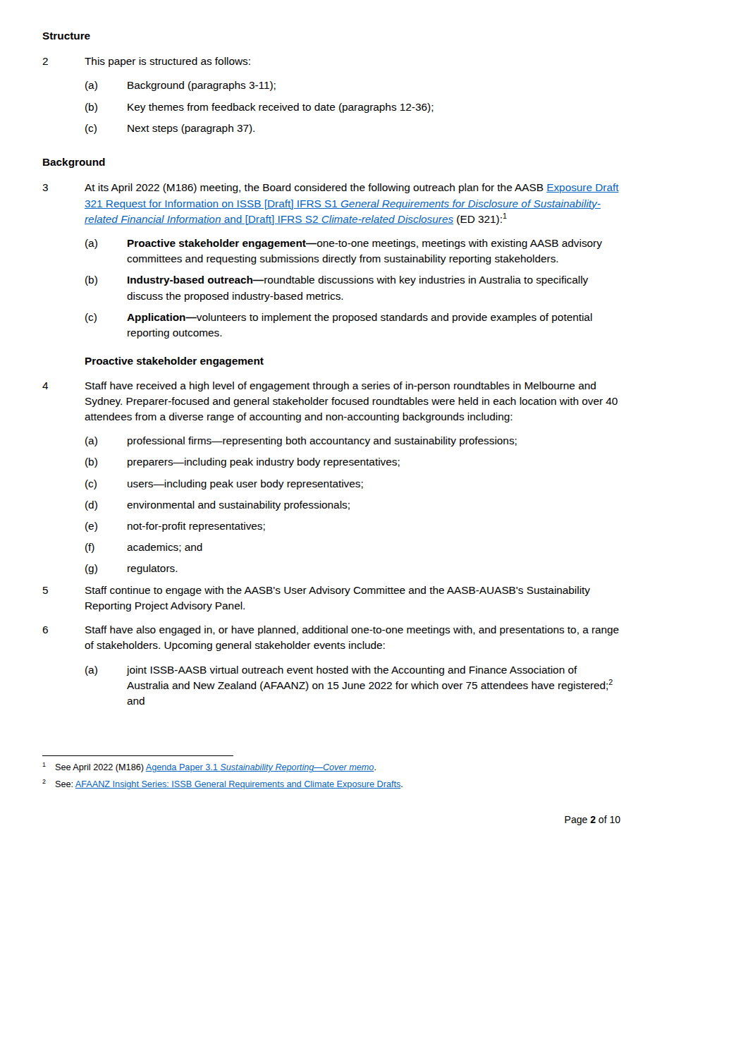Structure
2
This paper is structured as follows:
(a)
Background (paragraphs 3-11);
(b)
Key themes from feedback received to date (paragraphs 12-36);
(c)
Next steps (paragraph 37).
Background
3
At its April 2022 (M186) meeting, the Board considered the following outreach plan for the AASB Exposure Draft 321 Request for Information on ISSB [Draft] IFRS S1 General Requirements for Disclosure of Sustainability-related Financial Information and [Draft] IFRS S2 Climate-related Disclosures (ED 321):1
(a)
Proactive stakeholder engagement—one-to-one meetings, meetings with existing AASB advisory committees and requesting submissions directly from sustainability reporting stakeholders.
(b)
Industry-based outreach—roundtable discussions with key industries in Australia to specifically discuss the proposed industry-based metrics.
(c)
Application—volunteers to implement the proposed standards and provide examples of potential reporting outcomes.
Proactive stakeholder engagement
4
Staff have received a high level of engagement through a series of in-person roundtables in Melbourne and Sydney. Preparer-focused and general stakeholder focused roundtables were held in each location with over 40 attendees from a diverse range of accounting and non-accounting backgrounds including:
(a)
professional firms—representing both accountancy and sustainability professions;
(b)
preparers—including peak industry body representatives;
(c)
users—including peak user body representatives;
(d)
environmental and sustainability professionals;
(e)
not-for-profit representatives;
(f)
academics; and
(g)
regulators.
5
Staff continue to engage with the AASB's User Advisory Committee and the AASB-AUASB's Sustainability Reporting Project Advisory Panel.
6
Staff have also engaged in, or have planned, additional one-to-one meetings with, and presentations to, a range of stakeholders. Upcoming general stakeholder events include:
(a)
joint ISSB-AASB virtual outreach event hosted with the Accounting and Finance Association of Australia and New Zealand (AFAANZ) on 15 June 2022 for which over 75 attendees have registered;2 and
1
See April 2022 (M186) Agenda Paper 3.1 Sustainability Reporting—Cover memo.
2
See: AFAANZ Insight Series: ISSB General Requirements and Climate Exposure Drafts.
Page 2 of 10